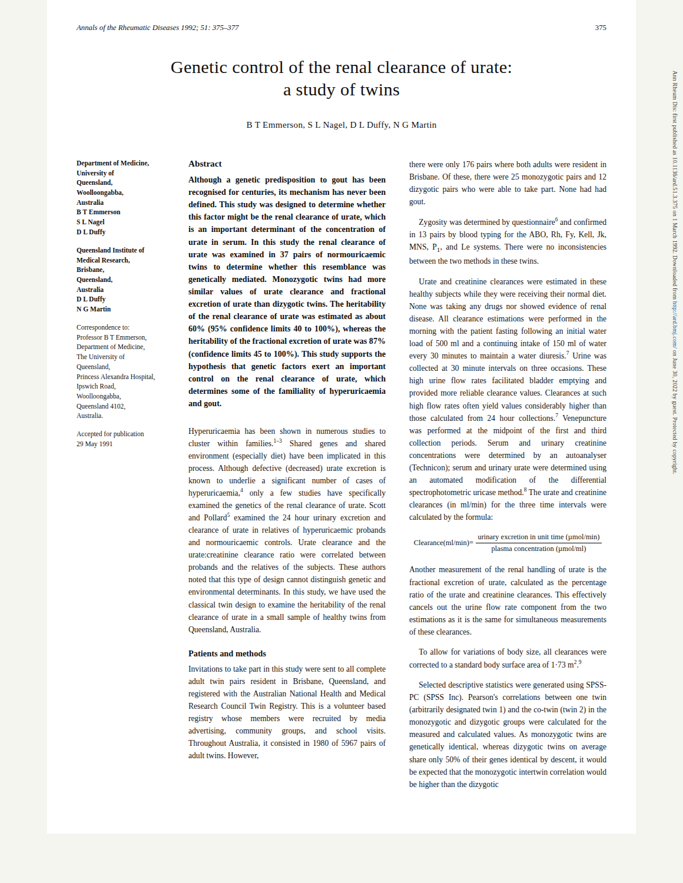Annals of the Rheumatic Diseases 1992; 51: 375–377 375
Genetic control of the renal clearance of urate:
a study of twins
B T Emmerson, S L Nagel, D L Duffy, N G Martin
Department of Medicine,
University of
Queensland,
Woolloongabba,
Australia
B T Emmerson
S L Nagel
D L Duffy
Queensland Institute of
Medical Research,
Brisbane,
Queensland,
Australia
D L Duffy
N G Martin
Correspondence to:
Professor B T Emmerson,
Department of Medicine,
The University of
Queensland,
Princess Alexandra Hospital,
Ipswich Road,
Woolloongabba,
Queensland 4102,
Australia.
Accepted for publication
29 May 1991
Abstract
Although a genetic predisposition to gout has been recognised for centuries, its mechanism has never been defined. This study was designed to determine whether this factor might be the renal clearance of urate, which is an important determinant of the concentration of urate in serum. In this study the renal clearance of urate was examined in 37 pairs of normouricaemic twins to determine whether this resemblance was genetically mediated. Monozygotic twins had more similar values of urate clearance and fractional excretion of urate than dizygotic twins. The heritability of the renal clearance of urate was estimated as about 60% (95% confidence limits 40 to 100%), whereas the heritability of the fractional excretion of urate was 87% (confidence limits 45 to 100%). This study supports the hypothesis that genetic factors exert an important control on the renal clearance of urate, which determines some of the familiality of hyperuricaemia and gout.
Hyperuricaemia has been shown in numerous studies to cluster within families.1–3 Shared genes and shared environment (especially diet) have been implicated in this process. Although defective (decreased) urate excretion is known to underlie a significant number of cases of hyperuricaemia,4 only a few studies have specifically examined the genetics of the renal clearance of urate. Scott and Pollard5 examined the 24 hour urinary excretion and clearance of urate in relatives of hyperuricaemic probands and normouricaemic controls. Urate clearance and the urate:creatinine clearance ratio were correlated between probands and the relatives of the subjects. These authors noted that this type of design cannot distinguish genetic and environmental determinants. In this study, we have used the classical twin design to examine the heritability of the renal clearance of urate in a small sample of healthy twins from Queensland, Australia.
Patients and methods
Invitations to take part in this study were sent to all complete adult twin pairs resident in Brisbane, Queensland, and registered with the Australian National Health and Medical Research Council Twin Registry. This is a volunteer based registry whose members were recruited by media advertising, community groups, and school visits. Throughout Australia, it consisted in 1980 of 5967 pairs of adult twins. However,
there were only 176 pairs where both adults were resident in Brisbane. Of these, there were 25 monozygotic pairs and 12 dizygotic pairs who were able to take part. None had had gout.
Zygosity was determined by questionnaire6 and confirmed in 13 pairs by blood typing for the ABO, Rh, Fy, Kell, Jk, MNS, P1, and Le systems. There were no inconsistencies between the two methods in these twins.
Urate and creatinine clearances were estimated in these healthy subjects while they were receiving their normal diet. None was taking any drugs nor showed evidence of renal disease. All clearance estimations were performed in the morning with the patient fasting following an initial water load of 500 ml and a continuing intake of 150 ml of water every 30 minutes to maintain a water diuresis.7 Urine was collected at 30 minute intervals on three occasions. These high urine flow rates facilitated bladder emptying and provided more reliable clearance values. Clearances at such high flow rates often yield values considerably higher than those calculated from 24 hour collections.7 Venepuncture was performed at the midpoint of the first and third collection periods. Serum and urinary creatinine concentrations were determined by an autoanalyser (Technicon); serum and urinary urate were determined using an automated modification of the differential spectrophotometric uricase method.8 The urate and creatinine clearances (in ml/min) for the three time intervals were calculated by the formula:
Clearance(ml/min)=urinary excretion in unit time (µmol/min) plasma concentration (µmol/ml)
Another measurement of the renal handling of urate is the fractional excretion of urate, calculated as the percentage ratio of the urate and creatinine clearances. This effectively cancels out the urine flow rate component from the two estimations as it is the same for simultaneous measurements of these clearances.
To allow for variations of body size, all clearances were corrected to a standard body surface area of 1·73 m2.9
Selected descriptive statistics were generated using SPSS-PC (SPSS Inc). Pearson's correlations between one twin (arbitrarily designated twin 1) and the co-twin (twin 2) in the monozygotic and dizygotic groups were calculated for the measured and calculated values. As monozygotic twins are genetically identical, whereas dizygotic twins on average share only 50% of their genes identical by descent, it would be expected that the monozygotic intertwin correlation would be higher than the dizygotic
Ann Rheum Dis: first published as 10.1136/ard.51.3.375 on 1 March 1992. Downloaded from http://ard.bmj.com/ on June 30, 2022 by guest. Protected by copyright.